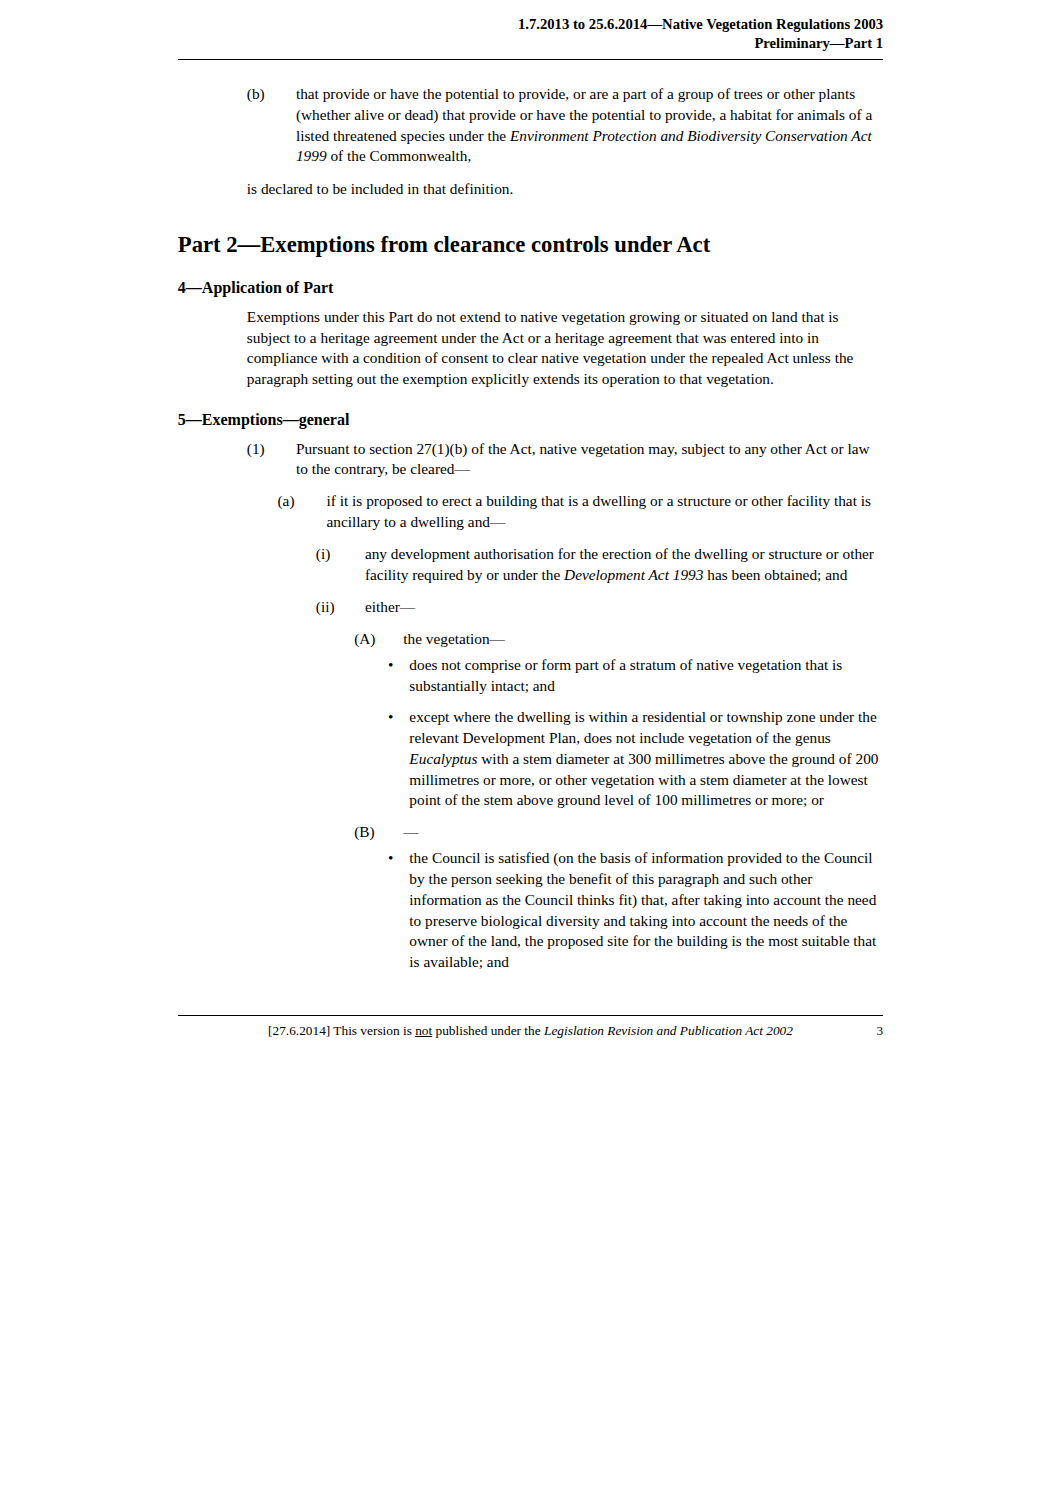1.7.2013 to 25.6.2014—Native Vegetation Regulations 2003 Preliminary—Part 1
(b)
that provide or have the potential to provide, or are a part of a group of trees or other plants (whether alive or dead) that provide or have the potential to provide, a habitat for animals of a listed threatened species under the Environment Protection and Biodiversity Conservation Act 1999 of the Commonwealth,
is declared to be included in that definition.
Part 2—Exemptions from clearance controls under Act
4—Application of Part
Exemptions under this Part do not extend to native vegetation growing or situated on land that is subject to a heritage agreement under the Act or a heritage agreement that was entered into in compliance with a condition of consent to clear native vegetation under the repealed Act unless the paragraph setting out the exemption explicitly extends its operation to that vegetation.
5—Exemptions—general
(1)
Pursuant to section 27(1)(b) of the Act, native vegetation may, subject to any other Act or law to the contrary, be cleared—
(a)
if it is proposed to erect a building that is a dwelling or a structure or other facility that is ancillary to a dwelling and—
(i)
any development authorisation for the erection of the dwelling or structure or other facility required by or under the Development Act 1993 has been obtained; and
(ii)
either—
(A)
the vegetation—
does not comprise or form part of a stratum of native vegetation that is substantially intact; and
except where the dwelling is within a residential or township zone under the relevant Development Plan, does not include vegetation of the genus Eucalyptus with a stem diameter at 300 millimetres above the ground of 200 millimetres or more, or other vegetation with a stem diameter at the lowest point of the stem above ground level of 100 millimetres or more; or
(B)
—
the Council is satisfied (on the basis of information provided to the Council by the person seeking the benefit of this paragraph and such other information as the Council thinks fit) that, after taking into account the need to preserve biological diversity and taking into account the needs of the owner of the land, the proposed site for the building is the most suitable that is available; and
[27.6.2014] This version is not published under the Legislation Revision and Publication Act 2002
3